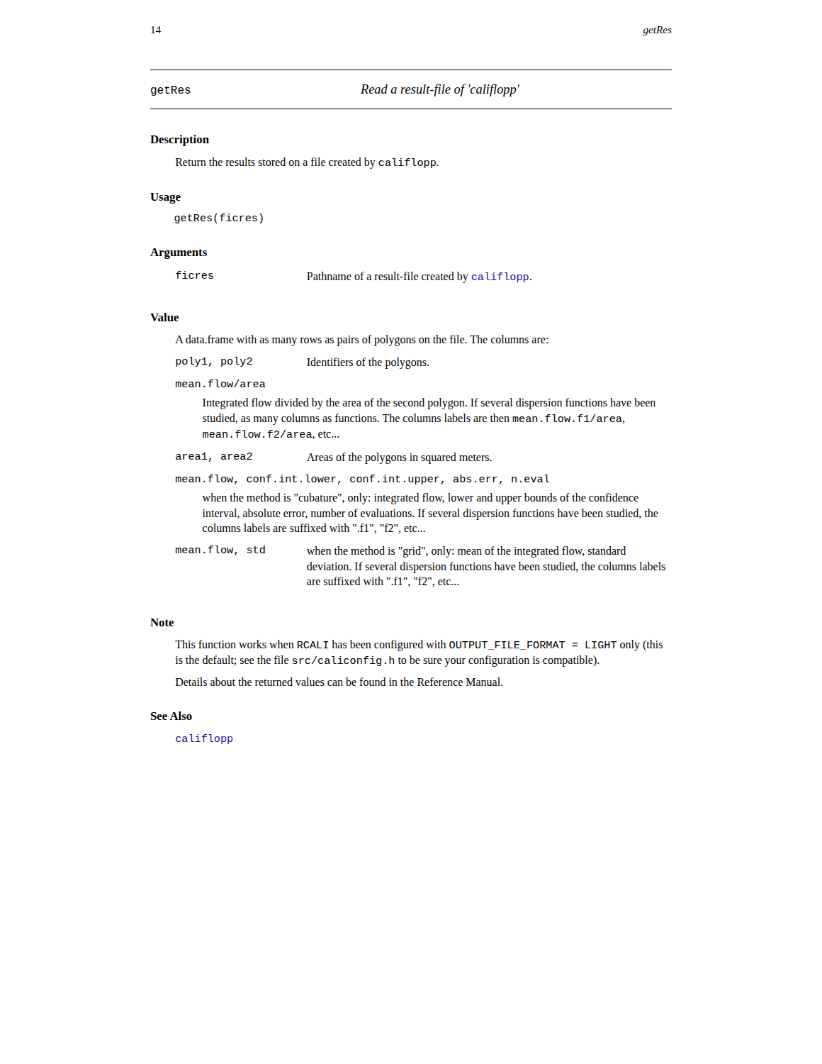14 getRes
getRes Read a result-file of 'califlopp'
Description
Return the results stored on a file created by califlopp.
Usage
getRes(ficres)
Arguments
ficres
Pathname of a result-file created by califlopp.
Value
A data.frame with as many rows as pairs of polygons on the file. The columns are:
poly1, poly2
Identifiers of the polygons.
mean.flow/area
Integrated flow divided by the area of the second polygon. If several dispersion functions have been studied, as many columns as functions. The columns labels are then mean.flow.f1/area, mean.flow.f2/area, etc...
area1, area2
Areas of the polygons in squared meters.
mean.flow, conf.int.lower, conf.int.upper, abs.err, n.eval
when the method is "cubature", only: integrated flow, lower and upper bounds of the confidence interval, absolute error, number of evaluations. If several dispersion functions have been studied, the columns labels are suffixed with ".f1", "f2", etc...
mean.flow, std
when the method is "grid", only: mean of the integrated flow, standard deviation. If several dispersion functions have been studied, the columns labels are suffixed with ".f1", "f2", etc...
Note
This function works when RCALI has been configured with OUTPUT_FILE_FORMAT = LIGHT only (this is the default; see the file src/caliconfig.h to be sure your configuration is compatible).
Details about the returned values can be found in the Reference Manual.
See Also
califlopp